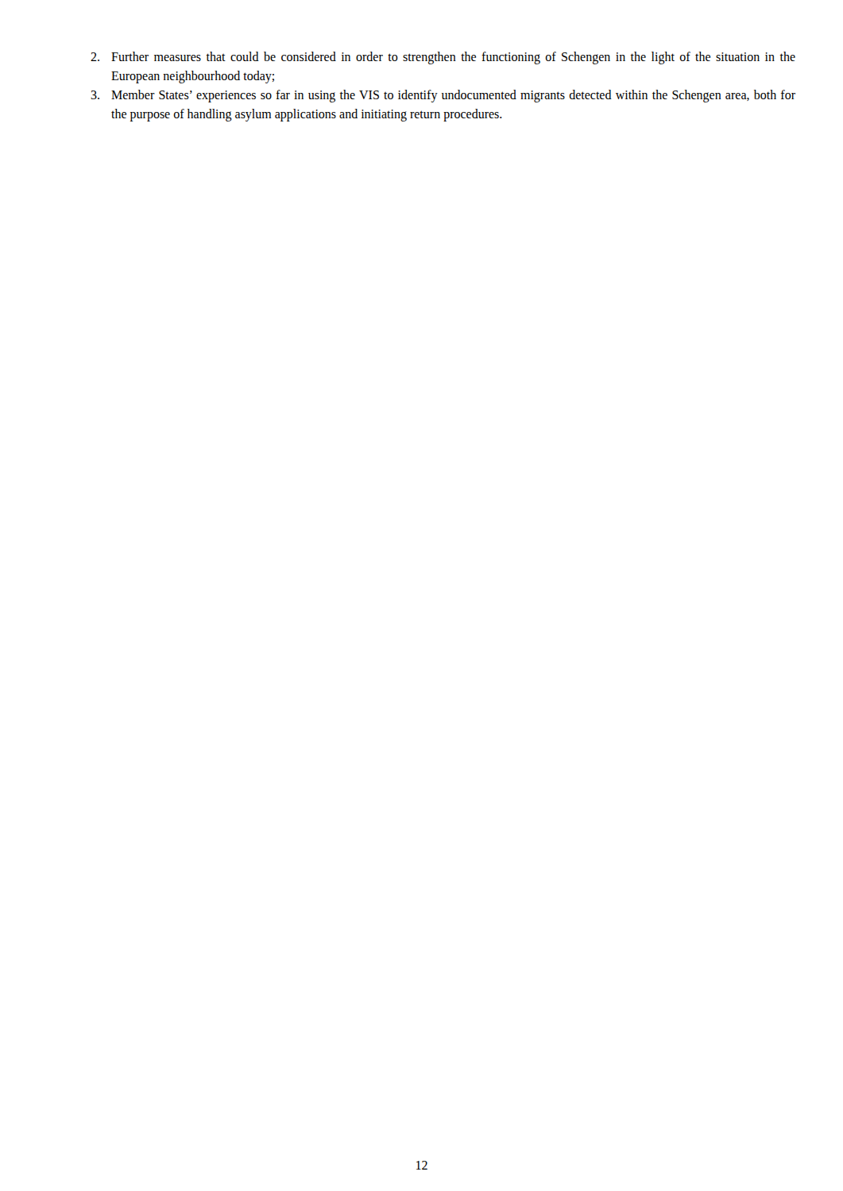Further measures that could be considered in order to strengthen the functioning of Schengen in the light of the situation in the European neighbourhood today;
Member States’ experiences so far in using the VIS to identify undocumented migrants detected within the Schengen area, both for the purpose of handling asylum applications and initiating return procedures.
12